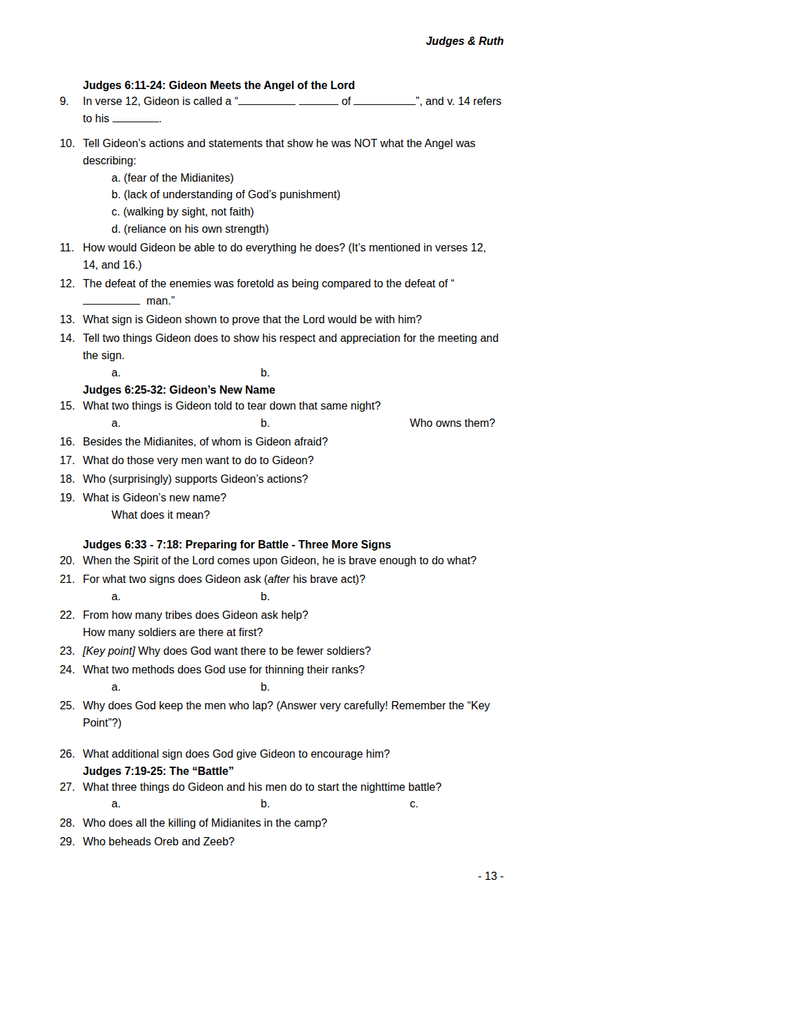Judges & Ruth
Judges 6:11-24: Gideon Meets the Angel of the Lord
9. In verse 12, Gideon is called a “ of ”, and v. 14 refers to his .
10. Tell Gideon’s actions and statements that show he was NOT what the Angel was describing:
a. (fear of the Midianites)
b. (lack of understanding of God’s punishment)
c. (walking by sight, not faith)
d. (reliance on his own strength)
11. How would Gideon be able to do everything he does? (It’s mentioned in verses 12, 14, and 16.)
12. The defeat of the enemies was foretold as being compared to the defeat of “ man.”
13. What sign is Gideon shown to prove that the Lord would be with him?
14. Tell two things Gideon does to show his respect and appreciation for the meeting and the sign.
a. b.
Judges 6:25-32: Gideon’s New Name
15. What two things is Gideon told to tear down that same night?
a. b. Who owns them?
16. Besides the Midianites, of whom is Gideon afraid?
17. What do those very men want to do to Gideon?
18. Who (surprisingly) supports Gideon’s actions?
19. What is Gideon’s new name?
What does it mean?
Judges 6:33 - 7:18: Preparing for Battle - Three More Signs
20. When the Spirit of the Lord comes upon Gideon, he is brave enough to do what?
21. For what two signs does Gideon ask (after his brave act)?
a. b.
22. From how many tribes does Gideon ask help?
How many soldiers are there at first?
23.[Key point] Why does God want there to be fewer soldiers?
24. What two methods does God use for thinning their ranks?
a. b.
25. Why does God keep the men who lap? (Answer very carefully! Remember the “Key Point”?)
26. What additional sign does God give Gideon to encourage him?
Judges 7:19-25: The “Battle”
27. What three things do Gideon and his men do to start the nighttime battle?
a. b. c.
28. Who does all the killing of Midianites in the camp?
29. Who beheads Oreb and Zeeb?
- 13 -